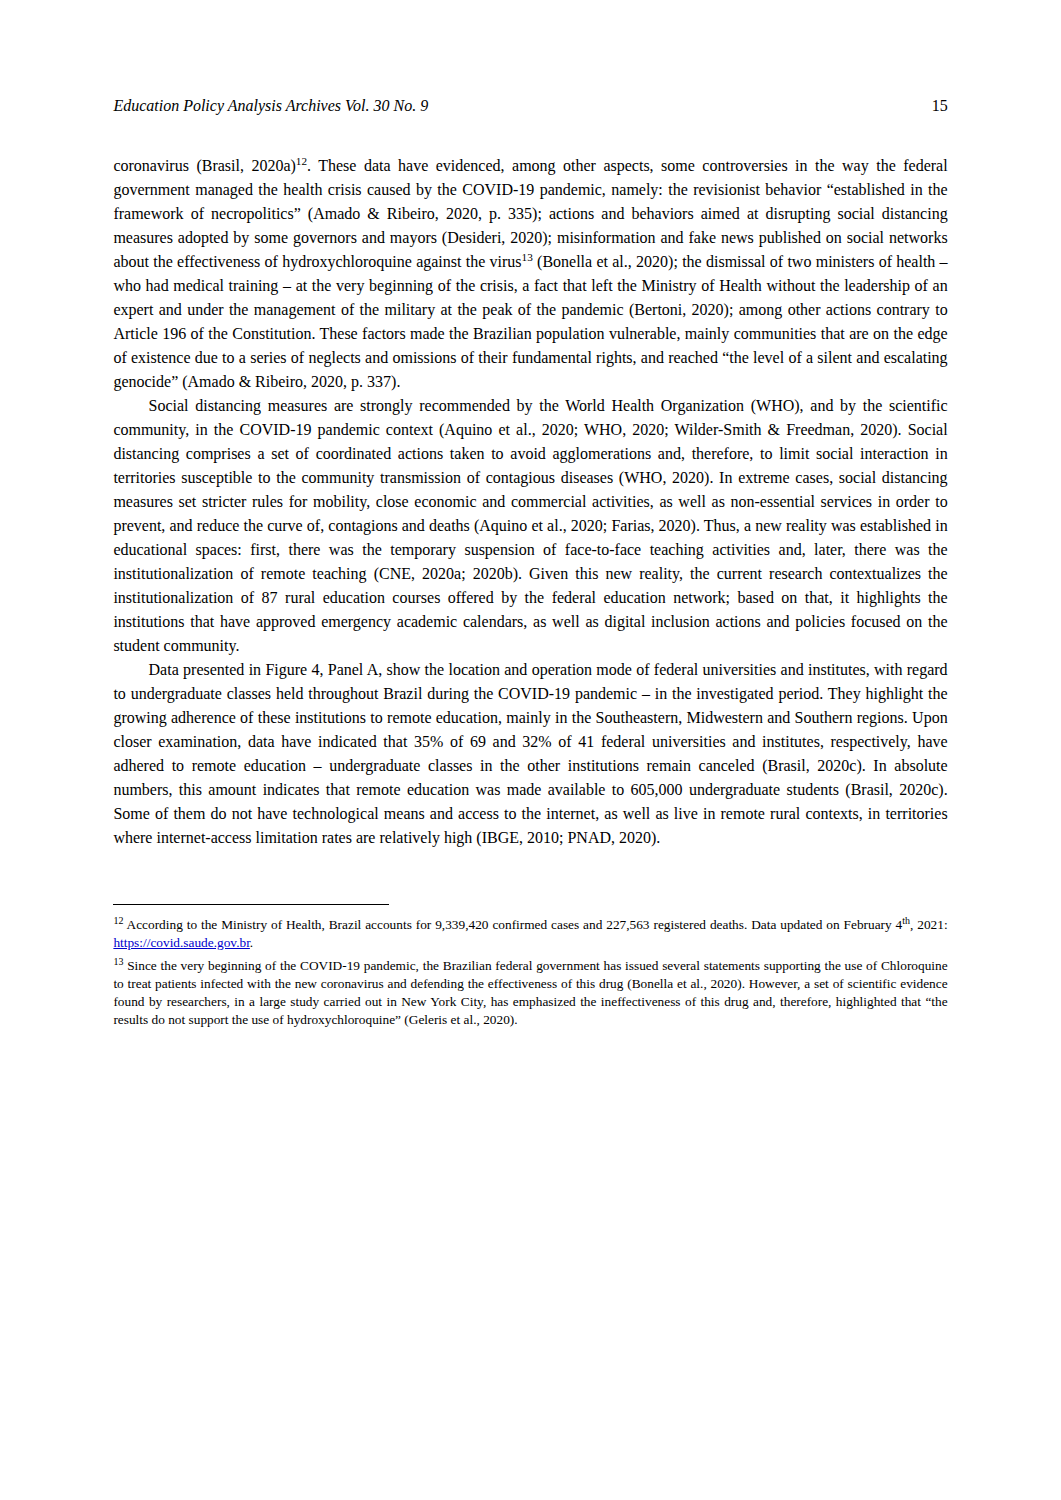Education Policy Analysis Archives Vol. 30 No. 9 15
coronavirus (Brasil, 2020a)12. These data have evidenced, among other aspects, some controversies in the way the federal government managed the health crisis caused by the COVID-19 pandemic, namely: the revisionist behavior “established in the framework of necropolitics” (Amado & Ribeiro, 2020, p. 335); actions and behaviors aimed at disrupting social distancing measures adopted by some governors and mayors (Desideri, 2020); misinformation and fake news published on social networks about the effectiveness of hydroxychloroquine against the virus13 (Bonella et al., 2020); the dismissal of two ministers of health – who had medical training – at the very beginning of the crisis, a fact that left the Ministry of Health without the leadership of an expert and under the management of the military at the peak of the pandemic (Bertoni, 2020); among other actions contrary to Article 196 of the Constitution. These factors made the Brazilian population vulnerable, mainly communities that are on the edge of existence due to a series of neglects and omissions of their fundamental rights, and reached “the level of a silent and escalating genocide” (Amado & Ribeiro, 2020, p. 337).
Social distancing measures are strongly recommended by the World Health Organization (WHO), and by the scientific community, in the COVID-19 pandemic context (Aquino et al., 2020; WHO, 2020; Wilder-Smith & Freedman, 2020). Social distancing comprises a set of coordinated actions taken to avoid agglomerations and, therefore, to limit social interaction in territories susceptible to the community transmission of contagious diseases (WHO, 2020). In extreme cases, social distancing measures set stricter rules for mobility, close economic and commercial activities, as well as non-essential services in order to prevent, and reduce the curve of, contagions and deaths (Aquino et al., 2020; Farias, 2020). Thus, a new reality was established in educational spaces: first, there was the temporary suspension of face-to-face teaching activities and, later, there was the institutionalization of remote teaching (CNE, 2020a; 2020b). Given this new reality, the current research contextualizes the institutionalization of 87 rural education courses offered by the federal education network; based on that, it highlights the institutions that have approved emergency academic calendars, as well as digital inclusion actions and policies focused on the student community.
Data presented in Figure 4, Panel A, show the location and operation mode of federal universities and institutes, with regard to undergraduate classes held throughout Brazil during the COVID-19 pandemic – in the investigated period. They highlight the growing adherence of these institutions to remote education, mainly in the Southeastern, Midwestern and Southern regions. Upon closer examination, data have indicated that 35% of 69 and 32% of 41 federal universities and institutes, respectively, have adhered to remote education – undergraduate classes in the other institutions remain canceled (Brasil, 2020c). In absolute numbers, this amount indicates that remote education was made available to 605,000 undergraduate students (Brasil, 2020c). Some of them do not have technological means and access to the internet, as well as live in remote rural contexts, in territories where internet-access limitation rates are relatively high (IBGE, 2010; PNAD, 2020).
12 According to the Ministry of Health, Brazil accounts for 9,339,420 confirmed cases and 227,563 registered deaths. Data updated on February 4th, 2021: https://covid.saude.gov.br.
13 Since the very beginning of the COVID-19 pandemic, the Brazilian federal government has issued several statements supporting the use of Chloroquine to treat patients infected with the new coronavirus and defending the effectiveness of this drug (Bonella et al., 2020). However, a set of scientific evidence found by researchers, in a large study carried out in New York City, has emphasized the ineffectiveness of this drug and, therefore, highlighted that “the results do not support the use of hydroxychloroquine” (Geleris et al., 2020).